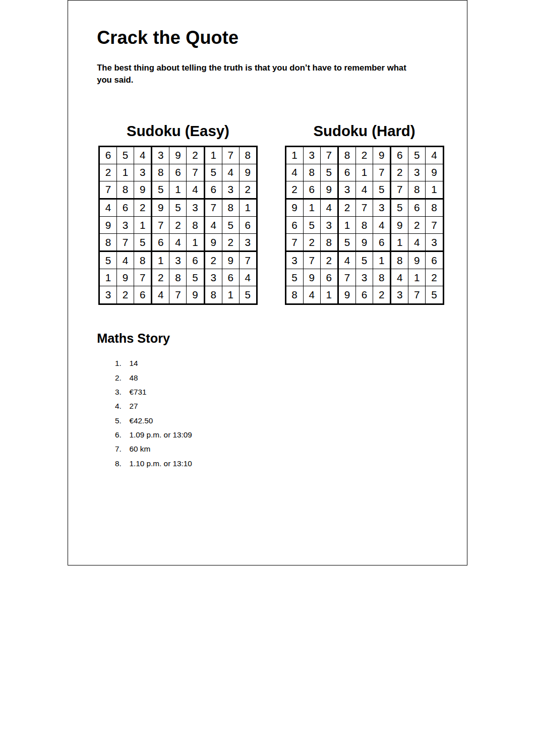Crack the Quote
The best thing about telling the truth is that you don’t have to remember what you said.
Sudoku (Easy)
| 6 | 5 | 4 | 3 | 9 | 2 | 1 | 7 | 8 |
| 2 | 1 | 3 | 8 | 6 | 7 | 5 | 4 | 9 |
| 7 | 8 | 9 | 5 | 1 | 4 | 6 | 3 | 2 |
| 4 | 6 | 2 | 9 | 5 | 3 | 7 | 8 | 1 |
| 9 | 3 | 1 | 7 | 2 | 8 | 4 | 5 | 6 |
| 8 | 7 | 5 | 6 | 4 | 1 | 9 | 2 | 3 |
| 5 | 4 | 8 | 1 | 3 | 6 | 2 | 9 | 7 |
| 1 | 9 | 7 | 2 | 8 | 5 | 3 | 6 | 4 |
| 3 | 2 | 6 | 4 | 7 | 9 | 8 | 1 | 5 |
Sudoku (Hard)
| 1 | 3 | 7 | 8 | 2 | 9 | 6 | 5 | 4 |
| 4 | 8 | 5 | 6 | 1 | 7 | 2 | 3 | 9 |
| 2 | 6 | 9 | 3 | 4 | 5 | 7 | 8 | 1 |
| 9 | 1 | 4 | 2 | 7 | 3 | 5 | 6 | 8 |
| 6 | 5 | 3 | 1 | 8 | 4 | 9 | 2 | 7 |
| 7 | 2 | 8 | 5 | 9 | 6 | 1 | 4 | 3 |
| 3 | 7 | 2 | 4 | 5 | 1 | 8 | 9 | 6 |
| 5 | 9 | 6 | 7 | 3 | 8 | 4 | 1 | 2 |
| 8 | 4 | 1 | 9 | 6 | 2 | 3 | 7 | 5 |
Maths Story
14
48
€731
27
€42.50
1.09 p.m. or 13:09
60 km
1.10 p.m. or 13:10